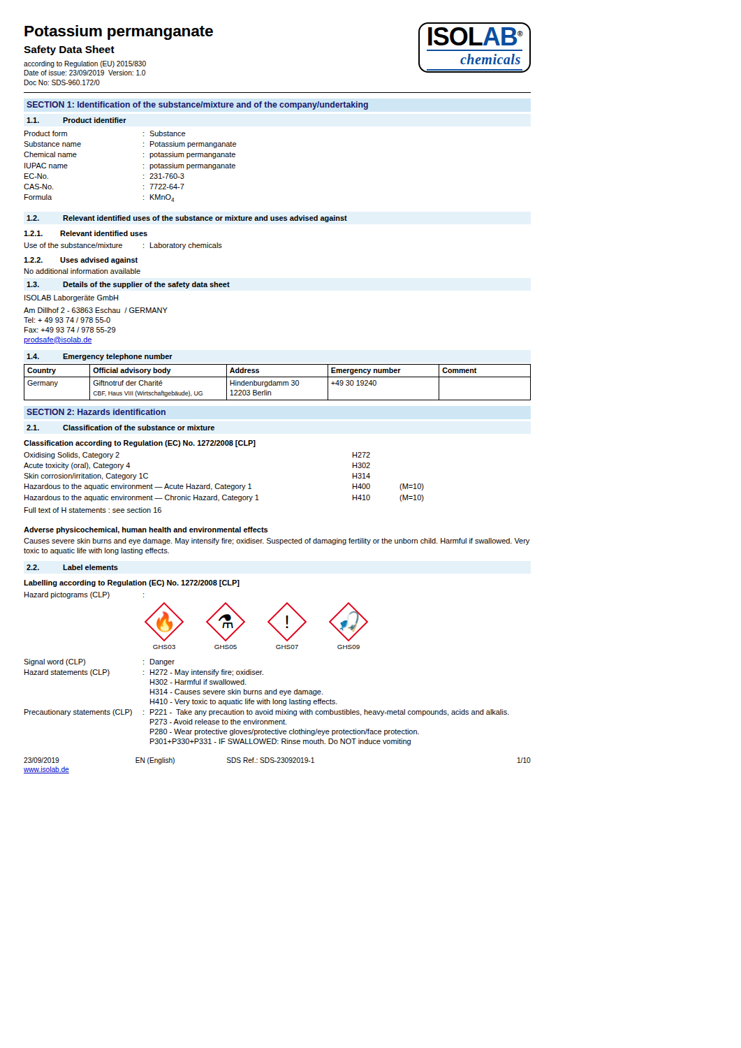Potassium permanganate
Safety Data Sheet
according to Regulation (EU) 2015/830
Date of issue: 23/09/2019 Version: 1.0
Doc No: SDS-960.172/0
ISOLAB®
chemicals
SECTION 1: Identification of the substance/mixture and of the company/undertaking
1.1. Product identifier
| Product form | : | Substance |
| Substance name | : | Potassium permanganate |
| Chemical name | : | potassium permanganate |
| IUPAC name | : | potassium permanganate |
| EC-No. | : | 231-760-3 |
| CAS-No. | : | 7722-64-7 |
| Formula | : | KMnO 4 |
1.2. Relevant identified uses of the substance or mixture and uses advised against
1.2.1. Relevant identified uses
| Use of the substance/mixture | : | Laboratory chemicals |
1.2.2. Uses advised against
No additional information available
1.3. Details of the supplier of the safety data sheet
ISOLAB Laborgeräte GmbH
Am Dillhof 2 - 63863 Eschau / GERMANY
Tel: + 49 93 74 / 978 55-0
Fax: +49 93 74 / 978 55-29
prodsafe@isolab.de
1.4. Emergency telephone number
| Country | Official advisory body | Address | Emergency number | Comment |
| --- | --- | --- | --- | --- |
| Germany | Giftnotruf der Charité CBF, Haus VIII (Wirtschaftgebäude), UG | Hindenburgdamm 30 12203 Berlin | +49 30 19240 | |
SECTION 2: Hazards identification
2.1. Classification of the substance or mixture
Classification according to Regulation (EC) No. 1272/2008 [CLP]
| Oxidising Solids, Category 2 | H272 | |
| Acute toxicity (oral), Category 4 | H302 | |
| Skin corrosion/irritation, Category 1C | H314 | |
| Hazardous to the aquatic environment — Acute Hazard, Category 1 | H400 | (M=10) |
| Hazardous to the aquatic environment — Chronic Hazard, Category 1 | H410 | (M=10) |
Full text of H statements : see section 16
Adverse physicochemical, human health and environmental effects
Causes severe skin burns and eye damage. May intensify fire; oxidiser. Suspected of damaging fertility or the unborn child. Harmful if swallowed. Very toxic to aquatic life with long lasting effects.
2.2. Label elements
Labelling according to Regulation (EC) No. 1272/2008 [CLP]
| Hazard pictograms (CLP) | : | |
🔥
GHS03
⚗
GHS05
!
GHS07
🎣
GHS09
| Signal word (CLP) | : | Danger |
| Hazard statements (CLP) | : | H272 - May intensify fire; oxidiser. H302 - Harmful if swallowed. H314 - Causes severe skin burns and eye damage. H410 - Very toxic to aquatic life with long lasting effects. |
| Precautionary statements (CLP) | : | P221 - Take any precaution to avoid mixing with combustibles, heavy-metal compounds, acids and alkalis. P273 - Avoid release to the environment. P280 - Wear protective gloves/protective clothing/eye protection/face protection. P301+P330+P331 - IF SWALLOWED: Rinse mouth. Do NOT induce vomiting |
23/09/2019
www.isolab.de
EN (English)
SDS Ref.: SDS-23092019-1
1/10